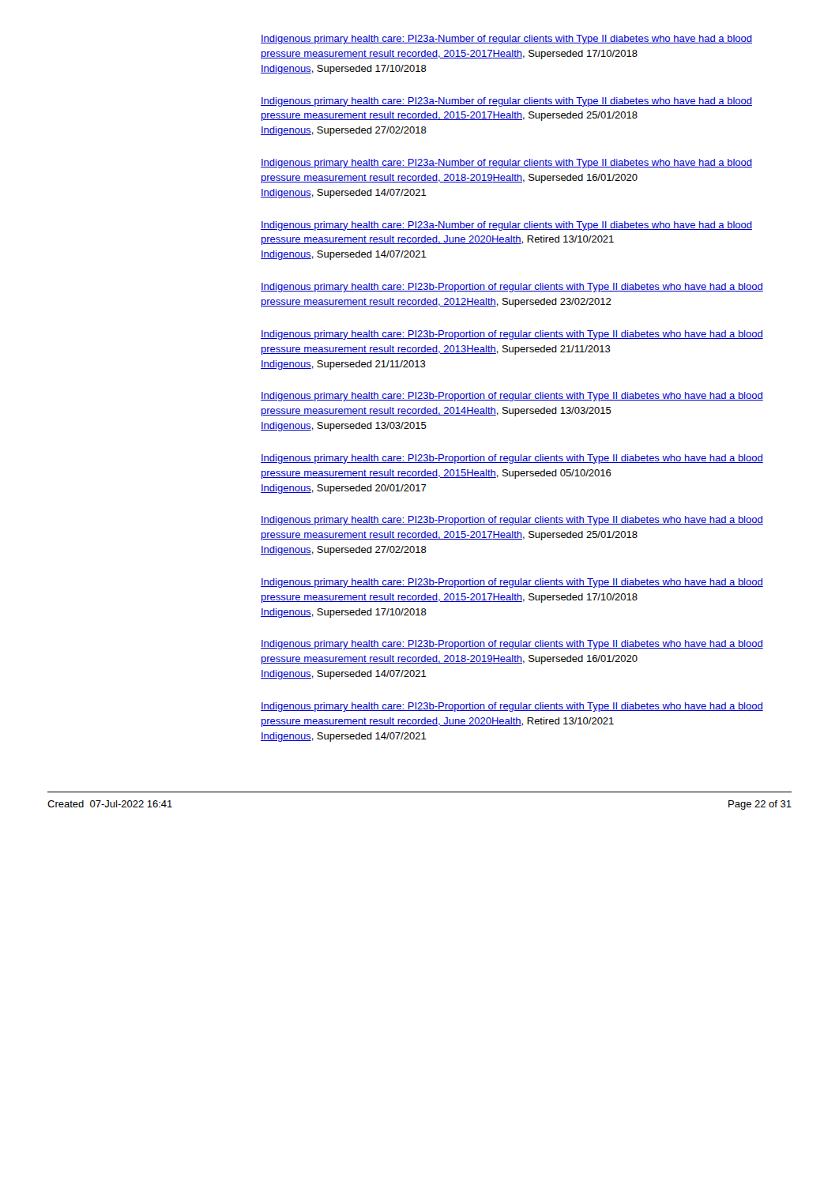Indigenous primary health care: PI23a-Number of regular clients with Type II diabetes who have had a blood pressure measurement result recorded, 2015-2017 Health, Superseded 17/10/2018
Indigenous, Superseded 17/10/2018
Indigenous primary health care: PI23a-Number of regular clients with Type II diabetes who have had a blood pressure measurement result recorded, 2015-2017 Health, Superseded 25/01/2018
Indigenous, Superseded 27/02/2018
Indigenous primary health care: PI23a-Number of regular clients with Type II diabetes who have had a blood pressure measurement result recorded, 2018-2019 Health, Superseded 16/01/2020
Indigenous, Superseded 14/07/2021
Indigenous primary health care: PI23a-Number of regular clients with Type II diabetes who have had a blood pressure measurement result recorded, June 2020 Health, Retired 13/10/2021
Indigenous, Superseded 14/07/2021
Indigenous primary health care: PI23b-Proportion of regular clients with Type II diabetes who have had a blood pressure measurement result recorded, 2012 Health, Superseded 23/02/2012
Indigenous primary health care: PI23b-Proportion of regular clients with Type II diabetes who have had a blood pressure measurement result recorded, 2013 Health, Superseded 21/11/2013
Indigenous, Superseded 21/11/2013
Indigenous primary health care: PI23b-Proportion of regular clients with Type II diabetes who have had a blood pressure measurement result recorded, 2014 Health, Superseded 13/03/2015
Indigenous, Superseded 13/03/2015
Indigenous primary health care: PI23b-Proportion of regular clients with Type II diabetes who have had a blood pressure measurement result recorded, 2015 Health, Superseded 05/10/2016
Indigenous, Superseded 20/01/2017
Indigenous primary health care: PI23b-Proportion of regular clients with Type II diabetes who have had a blood pressure measurement result recorded, 2015-2017 Health, Superseded 25/01/2018
Indigenous, Superseded 27/02/2018
Indigenous primary health care: PI23b-Proportion of regular clients with Type II diabetes who have had a blood pressure measurement result recorded, 2015-2017 Health, Superseded 17/10/2018
Indigenous, Superseded 17/10/2018
Indigenous primary health care: PI23b-Proportion of regular clients with Type II diabetes who have had a blood pressure measurement result recorded, 2018-2019 Health, Superseded 16/01/2020
Indigenous, Superseded 14/07/2021
Indigenous primary health care: PI23b-Proportion of regular clients with Type II diabetes who have had a blood pressure measurement result recorded, June 2020 Health, Retired 13/10/2021
Indigenous, Superseded 14/07/2021
Created 07-Jul-2022 16:41 Page 22 of 31